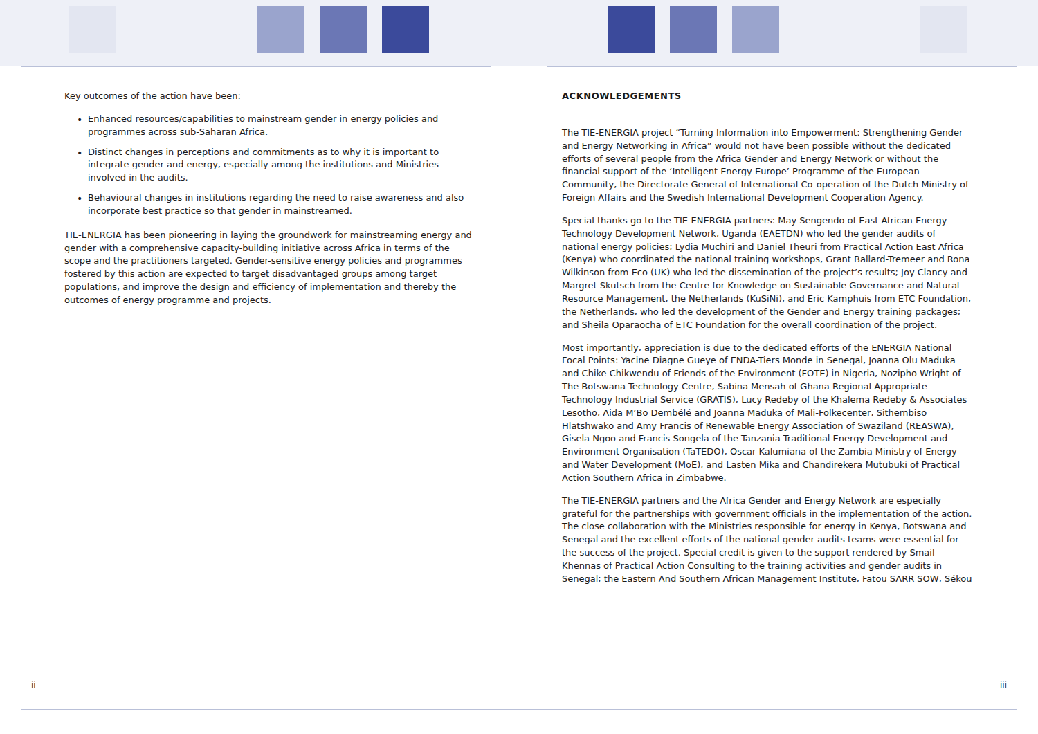Key outcomes of the action have been:
Enhanced resources/capabilities to mainstream gender in energy policies and programmes across sub-Saharan Africa.
Distinct changes in perceptions and commitments as to why it is important to integrate gender and energy, especially among the institutions and Ministries involved in the audits.
Behavioural changes in institutions regarding the need to raise awareness and also incorporate best practice so that gender in mainstreamed.
TIE-ENERGIA has been pioneering in laying the groundwork for mainstreaming energy and gender with a comprehensive capacity-building initiative across Africa in terms of the scope and the practitioners targeted. Gender-sensitive energy policies and programmes fostered by this action are expected to target disadvantaged groups among target populations, and improve the design and efficiency of implementation and thereby the outcomes of energy programme and projects.
ii
ACKNOWLEDGEMENTS
The TIE-ENERGIA project “Turning Information into Empowerment: Strengthening Gender and Energy Networking in Africa” would not have been possible without the dedicated efforts of several people from the Africa Gender and Energy Network or without the financial support of the ‘Intelligent Energy-Europe’ Programme of the European Community, the Directorate General of International Co-operation of the Dutch Ministry of Foreign Affairs and the Swedish International Development Cooperation Agency.
Special thanks go to the TIE-ENERGIA partners: May Sengendo of East African Energy Technology Development Network, Uganda (EAETDN) who led the gender audits of national energy policies; Lydia Muchiri and Daniel Theuri from Practical Action East Africa (Kenya) who coordinated the national training workshops, Grant Ballard-Tremeer and Rona Wilkinson from Eco (UK) who led the dissemination of the project’s results; Joy Clancy and Margret Skutsch from the Centre for Knowledge on Sustainable Governance and Natural Resource Management, the Netherlands (KuSiNi), and Eric Kamphuis from ETC Foundation, the Netherlands, who led the development of the Gender and Energy training packages; and Sheila Oparaocha of ETC Foundation for the overall coordination of the project.
Most importantly, appreciation is due to the dedicated efforts of the ENERGIA National Focal Points: Yacine Diagne Gueye of ENDA-Tiers Monde in Senegal, Joanna Olu Maduka and Chike Chikwendu of Friends of the Environment (FOTE) in Nigeria, Nozipho Wright of The Botswana Technology Centre, Sabina Mensah of Ghana Regional Appropriate Technology Industrial Service (GRATIS), Lucy Redeby of the Khalema Redeby & Associates Lesotho, Aida M’Bo Dembélé and Joanna Maduka of Mali-Folkecenter, Sithembiso Hlatshwako and Amy Francis of Renewable Energy Association of Swaziland (REASWA), Gisela Ngoo and Francis Songela of the Tanzania Traditional Energy Development and Environment Organisation (TaTEDO), Oscar Kalumiana of the Zambia Ministry of Energy and Water Development (MoE), and Lasten Mika and Chandirekera Mutubuki of Practical Action Southern Africa in Zimbabwe.
The TIE-ENERGIA partners and the Africa Gender and Energy Network are especially grateful for the partnerships with government officials in the implementation of the action. The close collaboration with the Ministries responsible for energy in Kenya, Botswana and Senegal and the excellent efforts of the national gender audits teams were essential for the success of the project. Special credit is given to the support rendered by Smail Khennas of Practical Action Consulting to the training activities and gender audits in Senegal; the Eastern And Southern African Management Institute, Fatou SARR SOW, Sékou
iii